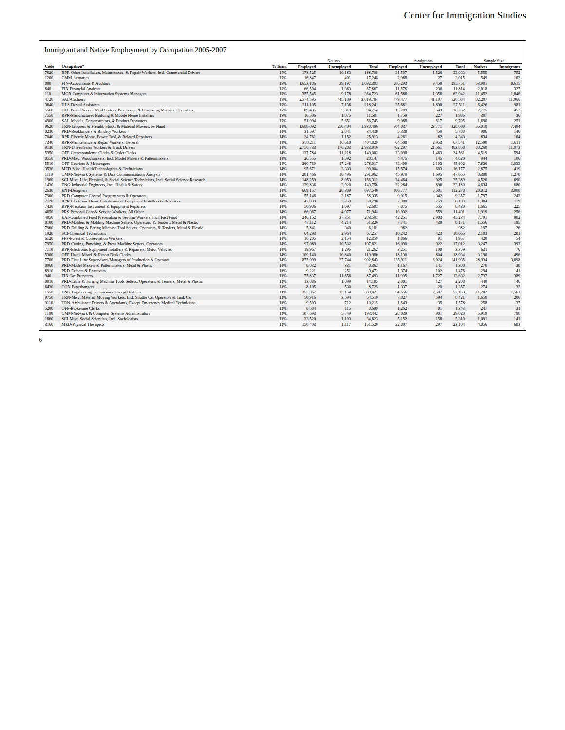Center for Immigration Studies
Immigrant and Native Employment by Occupation 2005-2007
| | | | Natives | Immigrants | Sample Size |
| --- | --- | --- | --- | --- | --- |
| Code | Occupation* | % Imm. | Employed | Unemployed | Total | Employed | Unemployed | Total | Natives | Immigrants |
| 7620 | RPR-Other Installation, Maintenance, & Repair Workers, Incl. Commercial Drivers | 15% | 178,525 | 10,183 | 188,708 | 31,507 | 1,526 | 33,033 | 5,555 | 752 |
| 1200 | CMM-Actuaries | 15% | 16,847 | 401 | 17,248 | 2,988 | 27 | 3,015 | 549 | 102 |
| 800 | FIN-Accountants & Auditors | 15% | 1,653,186 | 39,197 | 1,692,383 | 286,293 | 9,458 | 295,751 | 53,901 | 8,615 |
| 840 | FIN-Financial Analysts | 15% | 66,504 | 1,363 | 67,867 | 11,578 | 236 | 11,814 | 2,018 | 327 |
| 110 | MGR-Computer & Information Systems Managers | 15% | 355,545 | 9,178 | 364,723 | 61,586 | 1,356 | 62,942 | 11,452 | 1,846 |
| 4720 | SAL-Cashiers | 15% | 2,574,595 | 445,189 | 3,019,784 | 479,477 | 41,107 | 520,584 | 82,207 | 11,966 |
| 3640 | HLS-Dental Assistants | 15% | 211,105 | 7,136 | 218,241 | 35,681 | 1,830 | 37,511 | 6,426 | 981 |
| 5560 | OFF-Postal Service Mail Sorters, Processors, & Processing Machine Operators | 15% | 89,435 | 5,319 | 94,754 | 15,709 | 543 | 16,252 | 2,775 | 452 |
| 7550 | RPR-Manufactured Building & Mobile Home Installers | 15% | 10,506 | 1,075 | 11,581 | 1,759 | 227 | 1,986 | 307 | 36 |
| 4900 | SAL-Models, Demonstrators, & Product Promoters | 15% | 51,094 | 5,651 | 56,745 | 9,088 | 617 | 9,705 | 1,690 | 251 |
| 9620 | TRN-Laborers & Freight, Stock, & Material Movers, by Hand | 14% | 1,688,092 | 250,404 | 1,938,496 | 304,837 | 23,771 | 328,608 | 55,010 | 7,404 |
| 8230 | PRD-Bookbinders & Bindery Workers | 14% | 31,597 | 2,841 | 34,438 | 5,338 | 450 | 5,788 | 986 | 146 |
| 7040 | RPR-Electric Motor, Power Tool, & Related Repairers | 14% | 24,761 | 1,152 | 25,913 | 4,261 | 82 | 4,343 | 834 | 104 |
| 7340 | RPR-Maintenance & Repair Workers, General | 14% | 388,211 | 16,618 | 404,829 | 64,588 | 2,953 | 67,541 | 12,590 | 1,611 |
| 9130 | TRN-Driver/Sales Workers & Truck Drivers | 14% | 2,756,733 | 176,283 | 2,933,016 | 462,297 | 21,561 | 483,858 | 88,268 | 11,073 |
| 5350 | OFF-Correspondence Clerks & Order Clerks | 14% | 137,784 | 11,218 | 149,002 | 23,098 | 1,463 | 24,561 | 4,519 | 594 |
| 8550 | PRD-Misc. Woodworkers, Incl. Model Makers & Patternmakers | 14% | 26,555 | 1,592 | 28,147 | 4,475 | 145 | 4,620 | 944 | 106 |
| 5510 | OFF-Couriers & Messengers | 14% | 260,769 | 17,248 | 278,017 | 43,409 | 2,193 | 45,602 | 7,836 | 1,033 |
| 3530 | MED-Misc. Health Technologists & Technicians | 14% | 95,671 | 3,333 | 99,004 | 15,574 | 603 | 16,177 | 2,875 | 419 |
| 1110 | CMM-Network Systems & Data Communications Analysts | 14% | 281,466 | 10,496 | 291,962 | 45,970 | 1,695 | 47,665 | 8,388 | 1,278 |
| 1960 | SCI-Misc. Life, Physical, & Social Science Technicians, Incl. Social Science Research | 14% | 148,259 | 8,053 | 156,312 | 24,464 | 925 | 25,389 | 4,520 | 690 |
| 1430 | ENG-Industrial Engineers, Incl. Health & Safety | 14% | 139,836 | 3,920 | 143,756 | 22,284 | 896 | 23,180 | 4,634 | 680 |
| 2630 | ENT-Designers | 14% | 669,157 | 28,389 | 697,546 | 106,777 | 5,501 | 112,278 | 20,812 | 3,000 |
| 7900 | PRD-Computer Control Programmers & Operators | 14% | 55,148 | 3,187 | 58,335 | 9,015 | 342 | 9,357 | 1,797 | 243 |
| 7120 | RPR-Electronic Home Entertainment Equipment Installers & Repairers | 14% | 47,039 | 3,759 | 50,798 | 7,380 | 759 | 8,139 | 1,384 | 179 |
| 7430 | RPR-Precision Instrument & Equipment Repairers | 14% | 50,986 | 1,697 | 52,683 | 7,875 | 555 | 8,430 | 1,665 | 225 |
| 4650 | PRS-Personal Care & Service Workers, All Other | 14% | 66,967 | 4,977 | 71,944 | 10,932 | 559 | 11,491 | 1,919 | 256 |
| 4050 | EAT-Combined Food Preparation & Serving Workers, Incl. Fast Food | 14% | 246,152 | 37,351 | 283,503 | 42,251 | 2,983 | 45,234 | 7,791 | 982 |
| 8100 | PRD-Molders & Molding Machine Setters, Operators, & Tenders, Metal & Plastic | 14% | 47,112 | 4,214 | 51,326 | 7,741 | 430 | 8,171 | 1,556 | 195 |
| 7960 | PRD-Drilling & Boring Machine Tool Setters, Operators, & Tenders, Metal & Plastic | 14% | 5,841 | 340 | 6,181 | 982 | | 982 | 197 | 26 |
| 1920 | SCI-Chemical Technicians | 14% | 64,293 | 2,964 | 67,257 | 10,242 | 423 | 10,665 | 2,103 | 281 |
| 6120 | FFF-Forest & Conservation Workers | 14% | 10,205 | 2,154 | 12,359 | 1,866 | 91 | 1,957 | 420 | 54 |
| 7950 | PRD-Cutting, Punching, & Press Machine Setters, Operators | 14% | 97,089 | 10,532 | 107,621 | 16,090 | 922 | 17,012 | 3,247 | 393 |
| 7110 | RPR-Electronic Equipment Installers & Repairers, Motor Vehicles | 14% | 19,967 | 1,295 | 21,262 | 3,251 | 108 | 3,359 | 631 | 76 |
| 5300 | OFF-Hotel, Motel, & Resort Desk Clerks | 14% | 109,140 | 10,840 | 119,980 | 18,130 | 804 | 18,934 | 3,190 | 496 |
| 7700 | PRD-First-Line Supervisors/Managers of Production & Operator | 14% | 875,099 | 27,744 | 902,843 | 135,911 | 6,024 | 141,935 | 28,934 | 3,698 |
| 8060 | PRD-Model Makers & Patternmakers, Metal & Plastic | 14% | 8,032 | 331 | 8,363 | 1,167 | 141 | 1,308 | 270 | 38 |
| 8910 | PRD-Etchers & Engravers | 13% | 9,221 | 251 | 9,472 | 1,374 | 102 | 1,476 | 294 | 41 |
| 940 | FIN-Tax Preparers | 13% | 75,837 | 11,656 | 87,493 | 11,905 | 1,727 | 13,632 | 2,737 | 389 |
| 8010 | PRD-Lathe & Turning Machine Tools Setters, Operators, & Tenders, Metal & Plastic | 13% | 13,086 | 1,099 | 14,185 | 2,081 | 127 | 2,208 | 440 | 46 |
| 6430 | CON-Paperhangers | 13% | 8,195 | 530 | 8,725 | 1,337 | 20 | 1,357 | 274 | 32 |
| 1550 | ENG-Engineering Technicians, Except Drafters | 13% | 355,867 | 13,154 | 369,021 | 54,656 | 2,507 | 57,163 | 11,202 | 1,561 |
| 9750 | TRN-Misc. Material Moving Workers, Incl. Shuttle Car Operators & Tank Car | 13% | 50,916 | 3,594 | 54,510 | 7,827 | 594 | 8,421 | 1,650 | 206 |
| 9110 | TRN-Ambulance Drivers & Attendants, Except Emergency Medical Technicians | 13% | 9,503 | 712 | 10,215 | 1,543 | 35 | 1,578 | 258 | 37 |
| 5200 | OFF-Brokerage Clerks | 13% | 8,584 | 115 | 8,699 | 1,262 | 81 | 1,343 | 247 | 31 |
| 1100 | CMM-Network & Computer Systems Administrators | 13% | 187,693 | 5,749 | 193,442 | 28,839 | 981 | 29,820 | 5,919 | 798 |
| 1860 | SCI-Misc. Social Scientists, Incl. Sociologists | 13% | 33,520 | 1,103 | 34,623 | 5,152 | 158 | 5,310 | 1,091 | 141 |
| 3160 | MED-Physical Therapists | 13% | 150,403 | 1,117 | 151,520 | 22,807 | 297 | 23,104 | 4,856 | 683 |
6